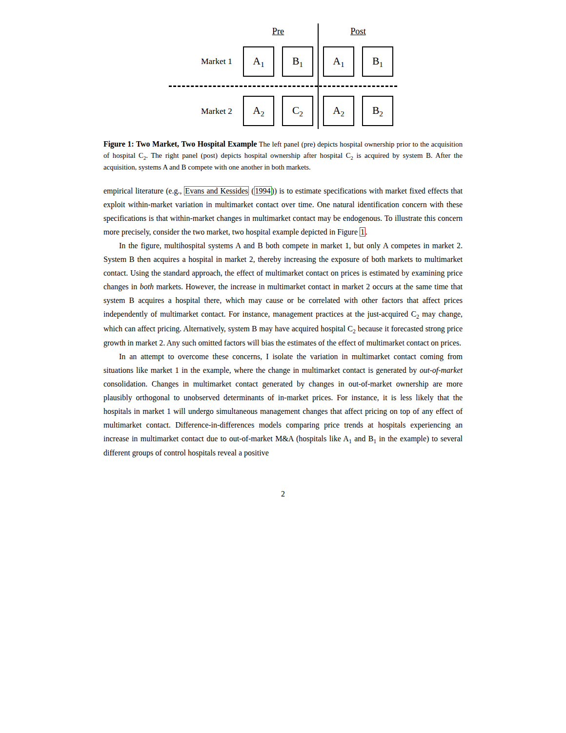Pre
Post
Market 1
A1
B1
A1
B1
Market 2
A2
C2
A2
B2
Figure 1: Two Market, Two Hospital Example The left panel (pre) depicts hospital ownership prior to the acquisition of hospital C2. The right panel (post) depicts hospital ownership after hospital C2 is acquired by system B. After the acquisition, systems A and B compete with one another in both markets.
empirical literature (e.g., Evans and Kessides (1994)) is to estimate specifications with market fixed effects that exploit within-market variation in multimarket contact over time. One natural identification concern with these specifications is that within-market changes in multimarket contact may be endogenous. To illustrate this concern more precisely, consider the two market, two hospital example depicted in Figure 1.
In the figure, multihospital systems A and B both compete in market 1, but only A competes in market 2. System B then acquires a hospital in market 2, thereby increasing the exposure of both markets to multimarket contact. Using the standard approach, the effect of multimarket contact on prices is estimated by examining price changes in both markets. However, the increase in multimarket contact in market 2 occurs at the same time that system B acquires a hospital there, which may cause or be correlated with other factors that affect prices independently of multimarket contact. For instance, management practices at the just-acquired C2 may change, which can affect pricing. Alternatively, system B may have acquired hospital C2 because it forecasted strong price growth in market 2. Any such omitted factors will bias the estimates of the effect of multimarket contact on prices.
In an attempt to overcome these concerns, I isolate the variation in multimarket contact coming from situations like market 1 in the example, where the change in multimarket contact is generated by out-of-market consolidation. Changes in multimarket contact generated by changes in out-of-market ownership are more plausibly orthogonal to unobserved determinants of in-market prices. For instance, it is less likely that the hospitals in market 1 will undergo simultaneous management changes that affect pricing on top of any effect of multimarket contact. Difference-in-differences models comparing price trends at hospitals experiencing an increase in multimarket contact due to out-of-market M&A (hospitals like A1 and B1 in the example) to several different groups of control hospitals reveal a positive
2